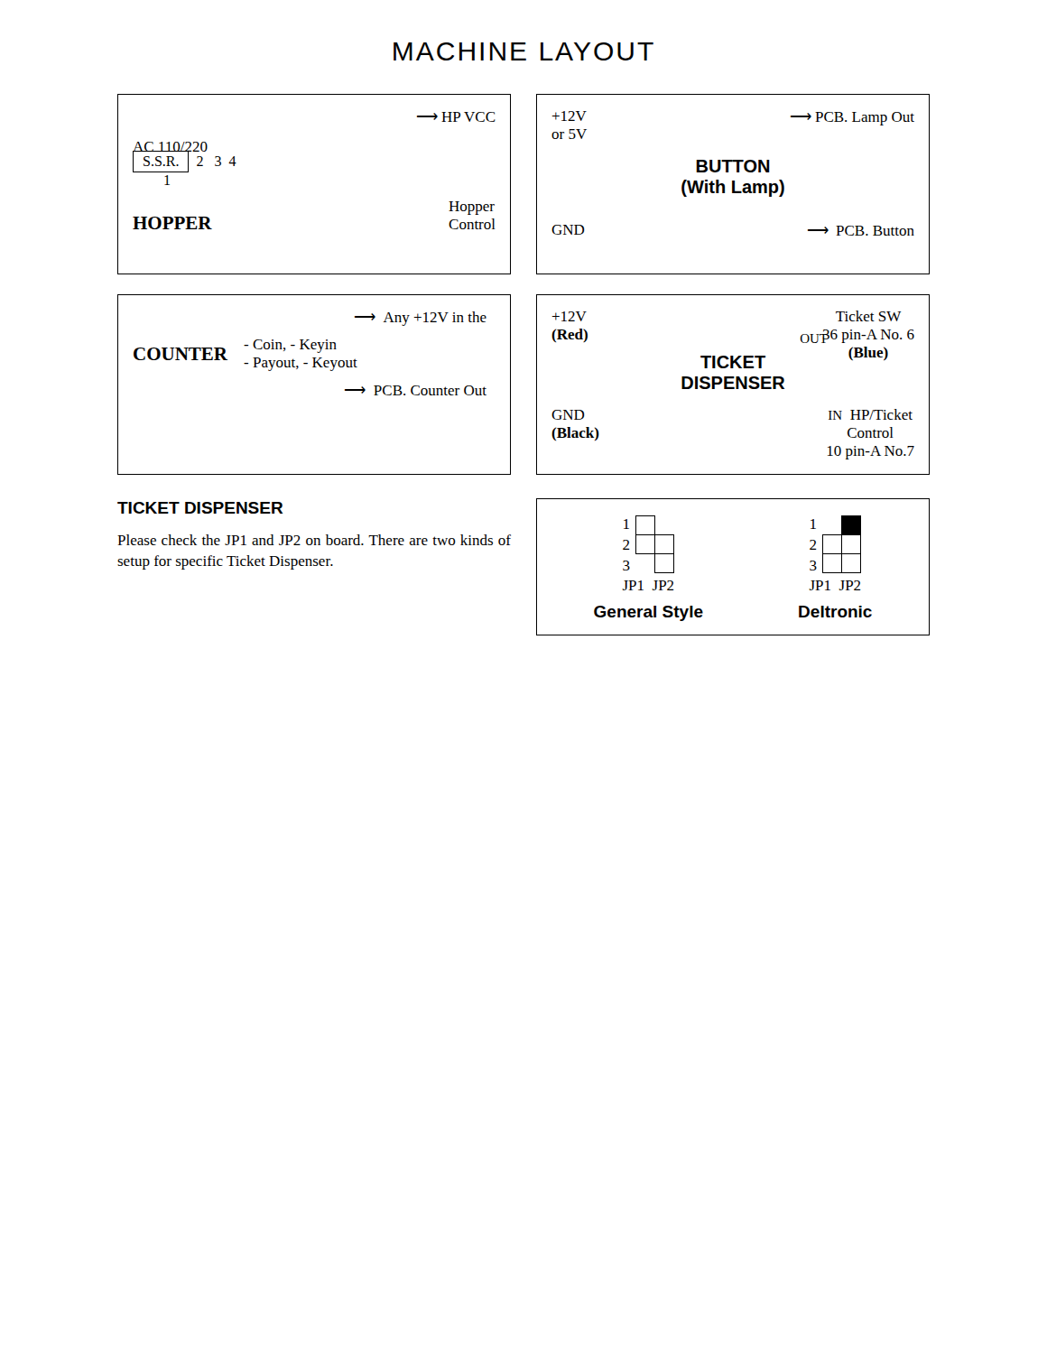MACHINE LAYOUT
AC 110/220
⟶ HP VCC
S.S.R.
2 3
4
1
HOPPER
Hopper
Control
+12V
or 5V
⟶ PCB. Lamp Out
BUTTON
(With Lamp)
GND
⟶ PCB. Button
⟶ Any +12V in the
COUNTER
- Coin, - Keyin
- Payout, - Keyout
⟶ PCB. Counter Out
+12V
(Red)
Ticket SW
36 pin-A No. 6
(Blue)
OUT
TICKET
DISPENSER
GND
(Black)
IN HP/Ticket
Control
10 pin-A No.7
TICKET DISPENSER
Please check the JP1 and JP2 on board. There are two kinds of setup for specific Ticket Dispenser.
123
JP1 JP2
General Style
123
JP1 JP2
Deltronic